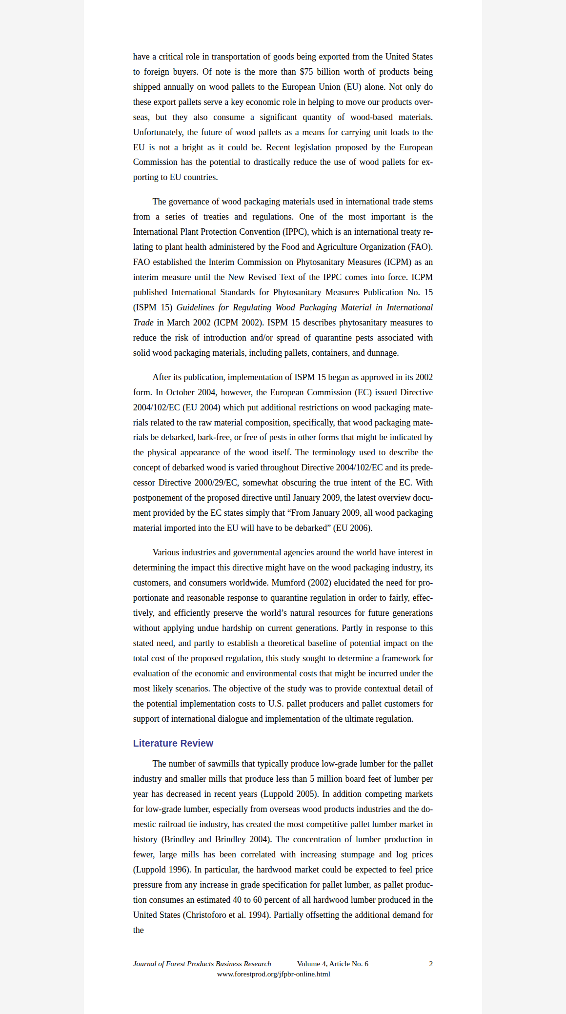have a critical role in transportation of goods being exported from the United States to foreign buyers. Of note is the more than $75 billion worth of products being shipped annually on wood pallets to the European Union (EU) alone. Not only do these export pallets serve a key economic role in helping to move our products overseas, but they also consume a significant quantity of wood-based materials. Unfortunately, the future of wood pallets as a means for carrying unit loads to the EU is not a bright as it could be. Recent legislation proposed by the European Commission has the potential to drastically reduce the use of wood pallets for exporting to EU countries.
The governance of wood packaging materials used in international trade stems from a series of treaties and regulations. One of the most important is the International Plant Protection Convention (IPPC), which is an international treaty relating to plant health administered by the Food and Agriculture Organization (FAO). FAO established the Interim Commission on Phytosanitary Measures (ICPM) as an interim measure until the New Revised Text of the IPPC comes into force. ICPM published International Standards for Phytosanitary Measures Publication No. 15 (ISPM 15) Guidelines for Regulating Wood Packaging Material in International Trade in March 2002 (ICPM 2002). ISPM 15 describes phytosanitary measures to reduce the risk of introduction and/or spread of quarantine pests associated with solid wood packaging materials, including pallets, containers, and dunnage.
After its publication, implementation of ISPM 15 began as approved in its 2002 form. In October 2004, however, the European Commission (EC) issued Directive 2004/102/EC (EU 2004) which put additional restrictions on wood packaging materials related to the raw material composition, specifically, that wood packaging materials be debarked, bark-free, or free of pests in other forms that might be indicated by the physical appearance of the wood itself. The terminology used to describe the concept of debarked wood is varied throughout Directive 2004/102/EC and its predecessor Directive 2000/29/EC, somewhat obscuring the true intent of the EC. With postponement of the proposed directive until January 2009, the latest overview document provided by the EC states simply that “From January 2009, all wood packaging material imported into the EU will have to be debarked” (EU 2006).
Various industries and governmental agencies around the world have interest in determining the impact this directive might have on the wood packaging industry, its customers, and consumers worldwide. Mumford (2002) elucidated the need for proportionate and reasonable response to quarantine regulation in order to fairly, effectively, and efficiently preserve the world’s natural resources for future generations without applying undue hardship on current generations. Partly in response to this stated need, and partly to establish a theoretical baseline of potential impact on the total cost of the proposed regulation, this study sought to determine a framework for evaluation of the economic and environmental costs that might be incurred under the most likely scenarios. The objective of the study was to provide contextual detail of the potential implementation costs to U.S. pallet producers and pallet customers for support of international dialogue and implementation of the ultimate regulation.
Literature Review
The number of sawmills that typically produce low-grade lumber for the pallet industry and smaller mills that produce less than 5 million board feet of lumber per year has decreased in recent years (Luppold 2005). In addition competing markets for low-grade lumber, especially from overseas wood products industries and the domestic railroad tie industry, has created the most competitive pallet lumber market in history (Brindley and Brindley 2004). The concentration of lumber production in fewer, large mills has been correlated with increasing stumpage and log prices (Luppold 1996). In particular, the hardwood market could be expected to feel price pressure from any increase in grade specification for pallet lumber, as pallet production consumes an estimated 40 to 60 percent of all hardwood lumber produced in the United States (Christoforo et al. 1994). Partially offsetting the additional demand for the
Journal of Forest Products Business Research Volume 4, Article No. 6 2 www.forestprod.org/jfpbr-online.html